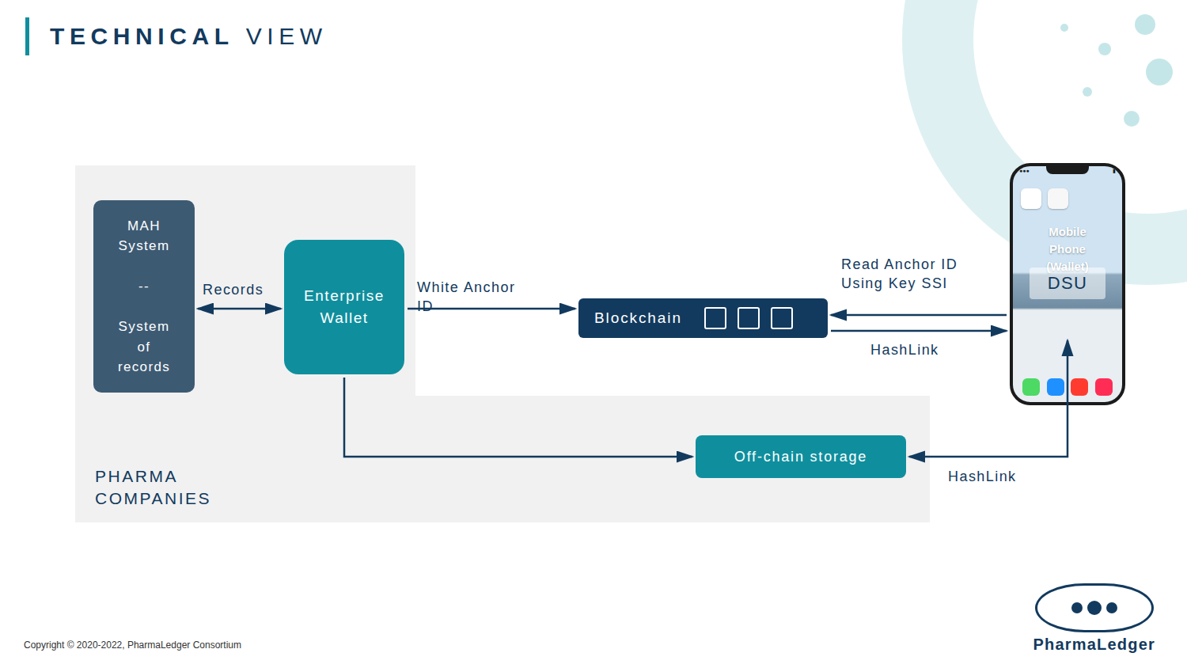TECHNICAL VIEW
PHARMA
COMPANIES
MAH
System
--
System
of
records
Enterprise
Wallet
Blockchain
Off-chain storage
●●●▮
Mobile
Phone
(Wallet)
DSU
Records
White Anchor
ID
Read Anchor ID
Using Key SSI
HashLink
HashLink
Copyright © 2020-2022, PharmaLedger Consortium
PharmaLedger